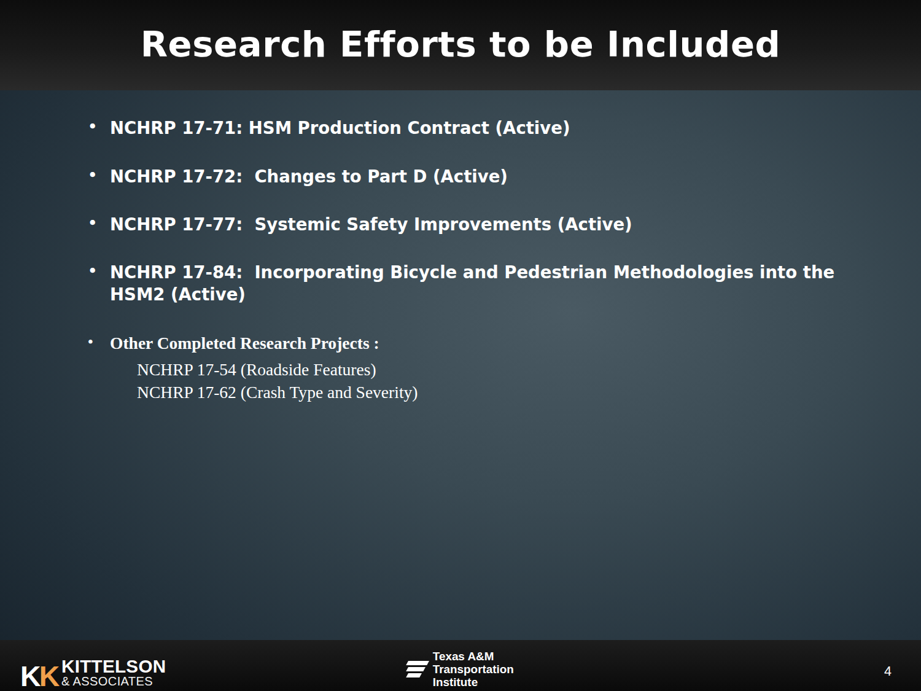Research Efforts to be Included
NCHRP 17-71: HSM Production Contract (Active)
NCHRP 17-72: Changes to Part D (Active)
NCHRP 17-77: Systemic Safety Improvements (Active)
NCHRP 17-84: Incorporating Bicycle and Pedestrian Methodologies into the HSM2 (Active)
Other Completed Research Projects :
NCHRP 17-54 (Roadside Features)
NCHRP 17-62 (Crash Type and Severity)
KK
KITTELSON
& ASSOCIATES
Texas A&M
Transportation
Institute
4